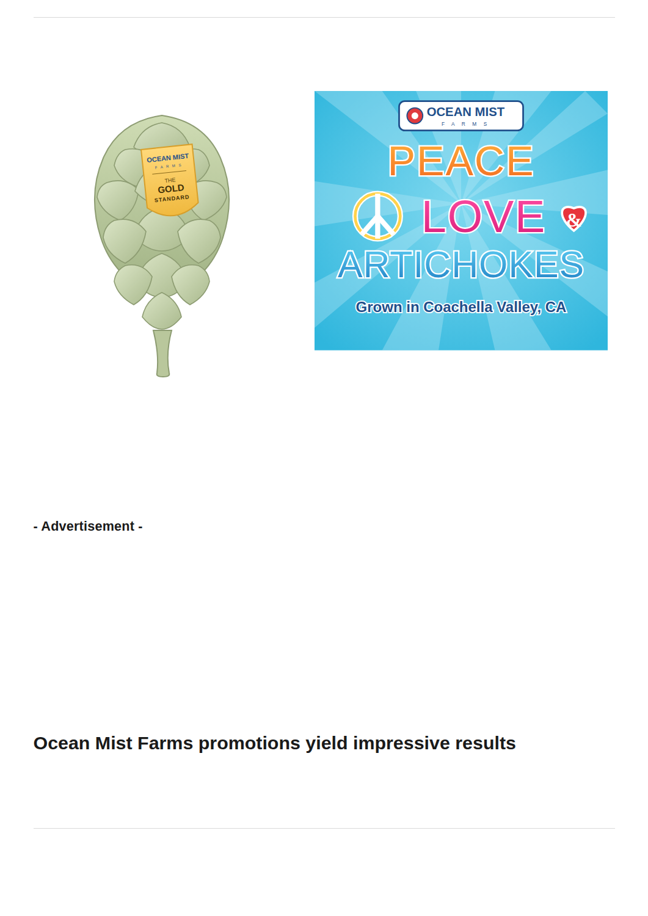OCEAN MIST F A R M S THE GOLD STANDARD
OCEAN MIST F A R M S PEACE LOVE & ARTICHOKES Grown in Coachella Valley, CA
- Advertisement -
Ocean Mist Farms promotions yield impressive results